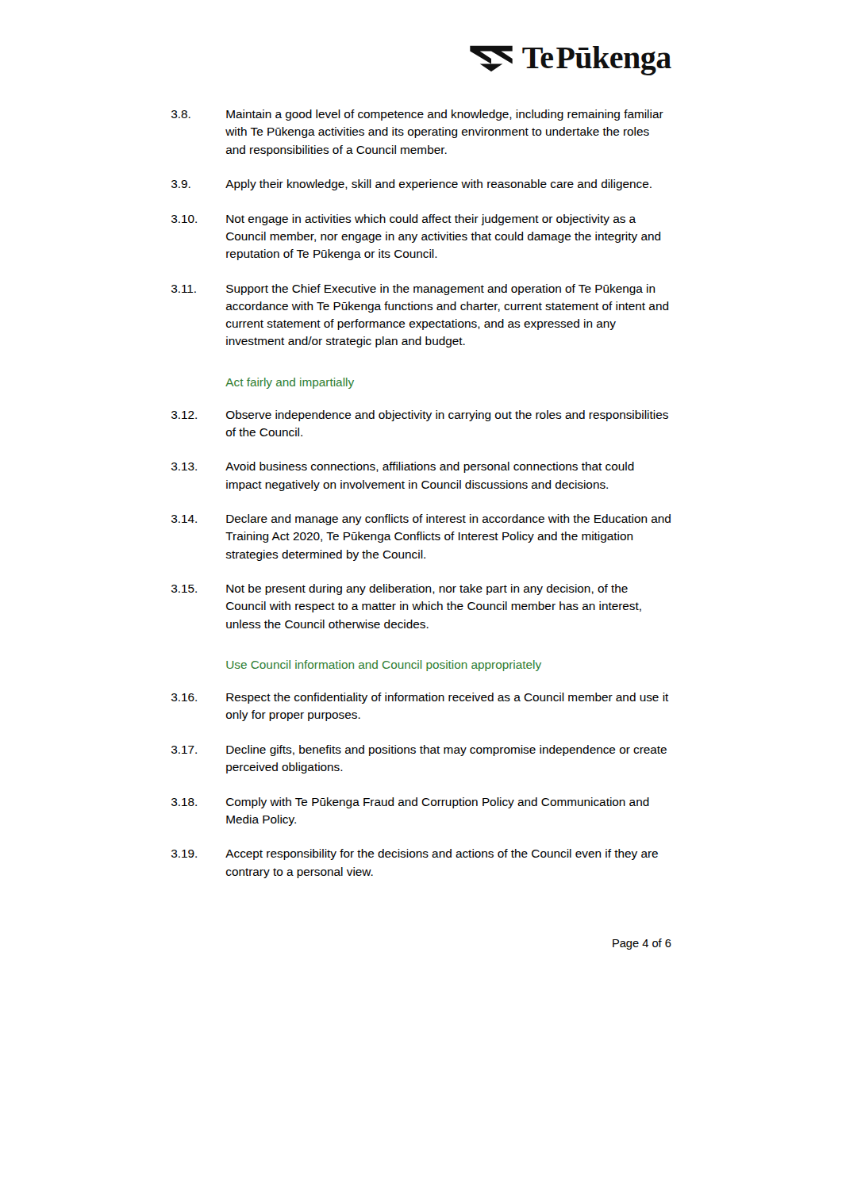Te Pūkenga
3.8.
Maintain a good level of competence and knowledge, including remaining familiar with Te Pūkenga activities and its operating environment to undertake the roles and responsibilities of a Council member.
3.9.
Apply their knowledge, skill and experience with reasonable care and diligence.
3.10.
Not engage in activities which could affect their judgement or objectivity as a Council member, nor engage in any activities that could damage the integrity and reputation of Te Pūkenga or its Council.
3.11.
Support the Chief Executive in the management and operation of Te Pūkenga in accordance with Te Pūkenga functions and charter, current statement of intent and current statement of performance expectations, and as expressed in any investment and/or strategic plan and budget.
Act fairly and impartially
3.12.
Observe independence and objectivity in carrying out the roles and responsibilities of the Council.
3.13.
Avoid business connections, affiliations and personal connections that could impact negatively on involvement in Council discussions and decisions.
3.14.
Declare and manage any conflicts of interest in accordance with the Education and Training Act 2020, Te Pūkenga Conflicts of Interest Policy and the mitigation strategies determined by the Council.
3.15.
Not be present during any deliberation, nor take part in any decision, of the Council with respect to a matter in which the Council member has an interest, unless the Council otherwise decides.
Use Council information and Council position appropriately
3.16.
Respect the confidentiality of information received as a Council member and use it only for proper purposes.
3.17.
Decline gifts, benefits and positions that may compromise independence or create perceived obligations.
3.18.
Comply with Te Pūkenga Fraud and Corruption Policy and Communication and Media Policy.
3.19.
Accept responsibility for the decisions and actions of the Council even if they are contrary to a personal view.
Page 4 of 6